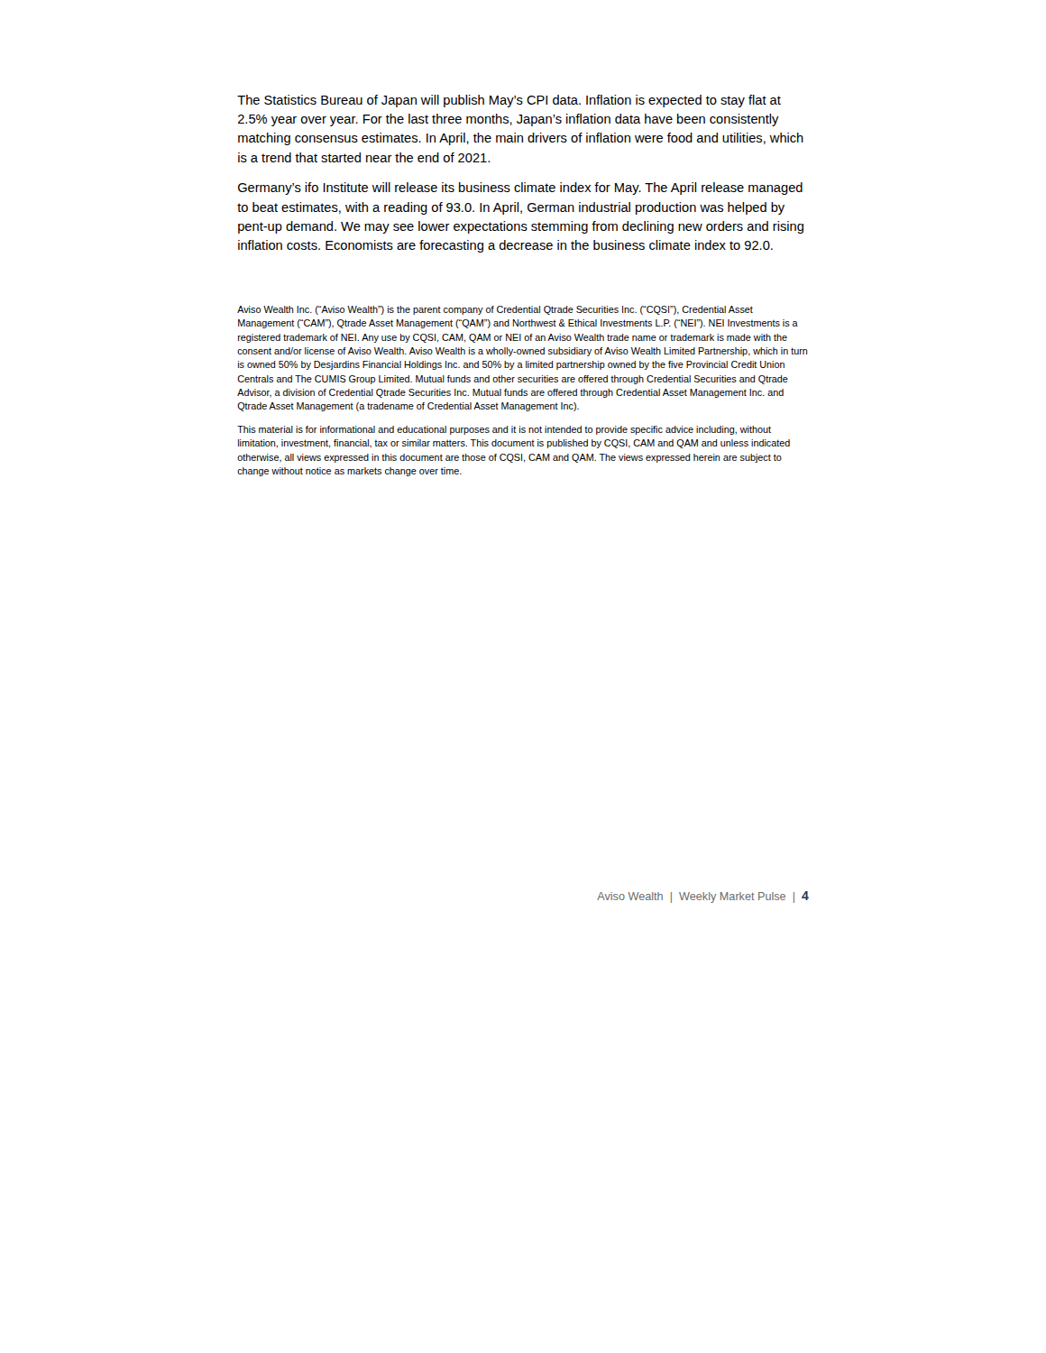The Statistics Bureau of Japan will publish May’s CPI data. Inflation is expected to stay flat at 2.5% year over year. For the last three months, Japan’s inflation data have been consistently matching consensus estimates. In April, the main drivers of inflation were food and utilities, which is a trend that started near the end of 2021.
Germany’s ifo Institute will release its business climate index for May. The April release managed to beat estimates, with a reading of 93.0. In April, German industrial production was helped by pent-up demand. We may see lower expectations stemming from declining new orders and rising inflation costs. Economists are forecasting a decrease in the business climate index to 92.0.
Aviso Wealth Inc. (“Aviso Wealth”) is the parent company of Credential Qtrade Securities Inc. (“CQSI”), Credential Asset Management (“CAM”), Qtrade Asset Management (“QAM”) and Northwest & Ethical Investments L.P. (“NEI”). NEI Investments is a registered trademark of NEI. Any use by CQSI, CAM, QAM or NEI of an Aviso Wealth trade name or trademark is made with the consent and/or license of Aviso Wealth. Aviso Wealth is a wholly-owned subsidiary of Aviso Wealth Limited Partnership, which in turn is owned 50% by Desjardins Financial Holdings Inc. and 50% by a limited partnership owned by the five Provincial Credit Union Centrals and The CUMIS Group Limited. Mutual funds and other securities are offered through Credential Securities and Qtrade Advisor, a division of Credential Qtrade Securities Inc. Mutual funds are offered through Credential Asset Management Inc. and Qtrade Asset Management (a tradename of Credential Asset Management Inc).
This material is for informational and educational purposes and it is not intended to provide specific advice including, without limitation, investment, financial, tax or similar matters. This document is published by CQSI, CAM and QAM and unless indicated otherwise, all views expressed in this document are those of CQSI, CAM and QAM. The views expressed herein are subject to change without notice as markets change over time.
Aviso Wealth | Weekly Market Pulse | 4